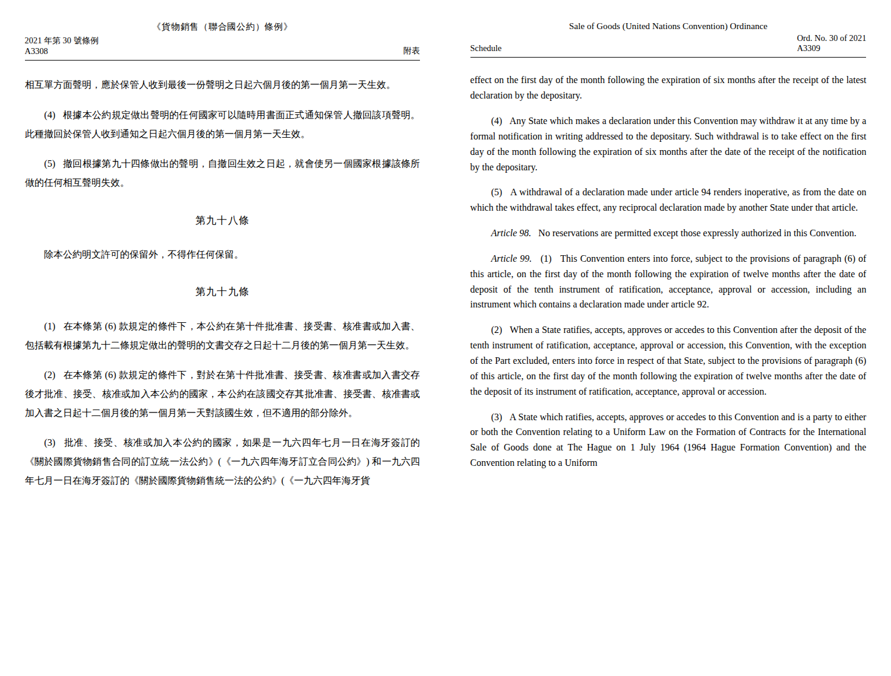《貨物銷售（聯合國公約）條例》
2021 年第 30 號條例
A3308
附表
相互單方面聲明，應於保管人收到最後一份聲明之日起六個月後的第一個月第一天生效。
(4) 根據本公約規定做出聲明的任何國家可以隨時用書面正式通知保管人撤回該項聲明。此種撤回於保管人收到通知之日起六個月後的第一個月第一天生效。
(5) 撤回根據第九十四條做出的聲明，自撤回生效之日起，就會使另一個國家根據該條所做的任何相互聲明失效。
第九十八條
除本公約明文許可的保留外，不得作任何保留。
第九十九條
(1) 在本條第 (6) 款規定的條件下，本公約在第十件批准書、接受書、核准書或加入書、包括載有根據第九十二條規定做出的聲明的文書交存之日起十二月後的第一個月第一天生效。
(2) 在本條第 (6) 款規定的條件下，對於在第十件批准書、接受書、核准書或加入書交存後才批准、接受、核准或加入本公約的國家，本公約在該國交存其批准書、接受書、核准書或加入書之日起十二個月後的第一個月第一天對該國生效，但不適用的部分除外。
(3) 批准、接受、核准或加入本公約的國家，如果是一九六四年七月一日在海牙簽訂的《關於國際貨物銷售合同的訂立統一法公約》(《一九六四年海牙訂立合同公約》) 和一九六四年七月一日在海牙簽訂的《關於國際貨物銷售統一法的公約》(《一九六四年海牙貨
Sale of Goods (United Nations Convention) Ordinance
Schedule
Ord. No. 30 of 2021
A3309
effect on the first day of the month following the expiration of six months after the receipt of the latest declaration by the depositary.
(4) Any State which makes a declaration under this Convention may withdraw it at any time by a formal notification in writing addressed to the depositary. Such withdrawal is to take effect on the first day of the month following the expiration of six months after the date of the receipt of the notification by the depositary.
(5) A withdrawal of a declaration made under article 94 renders inoperative, as from the date on which the withdrawal takes effect, any reciprocal declaration made by another State under that article.
Article 98. No reservations are permitted except those expressly authorized in this Convention.
Article 99. (1) This Convention enters into force, subject to the provisions of paragraph (6) of this article, on the first day of the month following the expiration of twelve months after the date of deposit of the tenth instrument of ratification, acceptance, approval or accession, including an instrument which contains a declaration made under article 92.
(2) When a State ratifies, accepts, approves or accedes to this Convention after the deposit of the tenth instrument of ratification, acceptance, approval or accession, this Convention, with the exception of the Part excluded, enters into force in respect of that State, subject to the provisions of paragraph (6) of this article, on the first day of the month following the expiration of twelve months after the date of the deposit of its instrument of ratification, acceptance, approval or accession.
(3) A State which ratifies, accepts, approves or accedes to this Convention and is a party to either or both the Convention relating to a Uniform Law on the Formation of Contracts for the International Sale of Goods done at The Hague on 1 July 1964 (1964 Hague Formation Convention) and the Convention relating to a Uniform